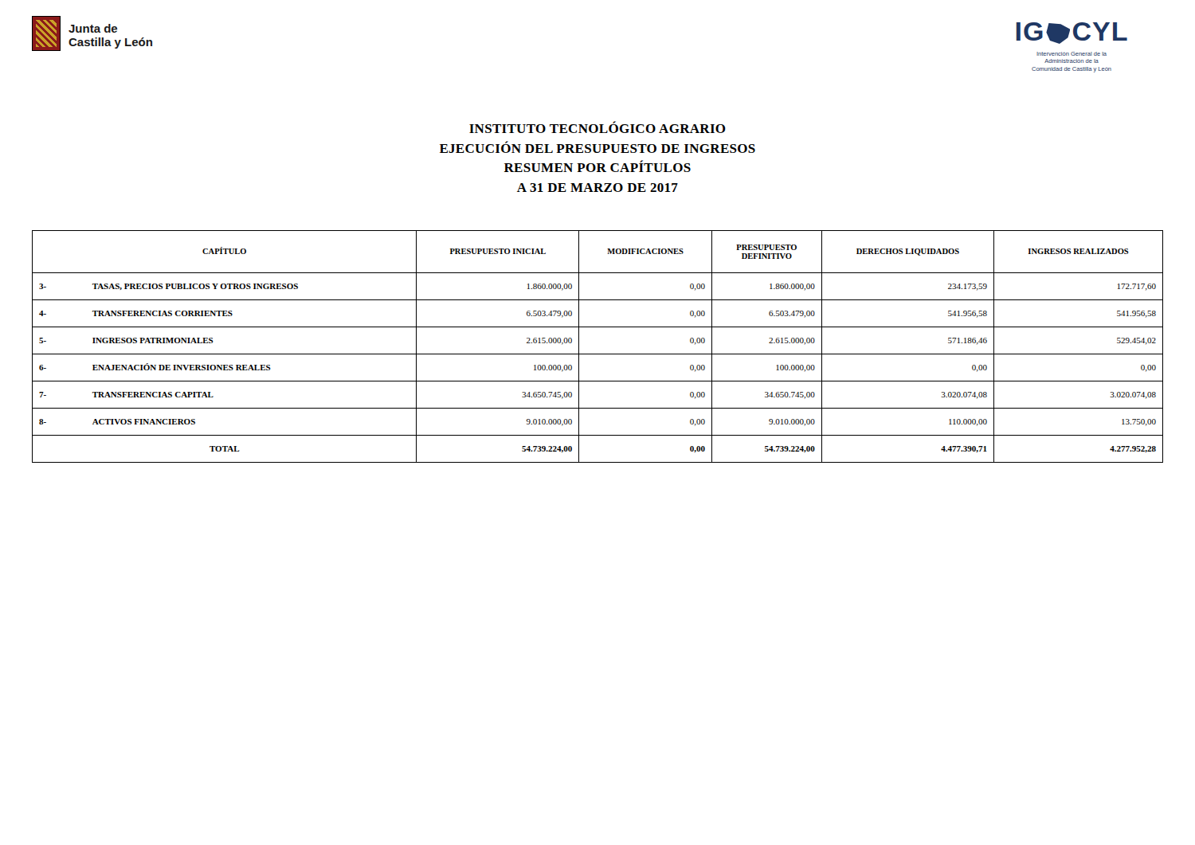Junta de
Castilla y León
IG CYL
Intervención General de la
Administración de la
Comunidad de Castilla y León
INSTITUTO TECNOLÓGICO AGRARIO
EJECUCIÓN DEL PRESUPUESTO DE INGRESOS
RESUMEN POR CAPÍTULOS
A 31 DE MARZO DE 2017
| CAPÍTULO | PRESUPUESTO INICIAL | MODIFICACIONES | PRESUPUESTO DEFINITIVO | DERECHOS LIQUIDADOS | INGRESOS REALIZADOS |
| --- | --- | --- | --- | --- | --- |
| 3- | TASAS, PRECIOS PUBLICOS Y OTROS INGRESOS | 1.860.000,00 | 0,00 | 1.860.000,00 | 234.173,59 | 172.717,60 |
| 4- | TRANSFERENCIAS CORRIENTES | 6.503.479,00 | 0,00 | 6.503.479,00 | 541.956,58 | 541.956,58 |
| 5- | INGRESOS PATRIMONIALES | 2.615.000,00 | 0,00 | 2.615.000,00 | 571.186,46 | 529.454,02 |
| 6- | ENAJENACIÓN DE INVERSIONES REALES | 100.000,00 | 0,00 | 100.000,00 | 0,00 | 0,00 |
| 7- | TRANSFERENCIAS CAPITAL | 34.650.745,00 | 0,00 | 34.650.745,00 | 3.020.074,08 | 3.020.074,08 |
| 8- | ACTIVOS FINANCIEROS | 9.010.000,00 | 0,00 | 9.010.000,00 | 110.000,00 | 13.750,00 |
| TOTAL | 54.739.224,00 | 0,00 | 54.739.224,00 | 4.477.390,71 | 4.277.952,28 |